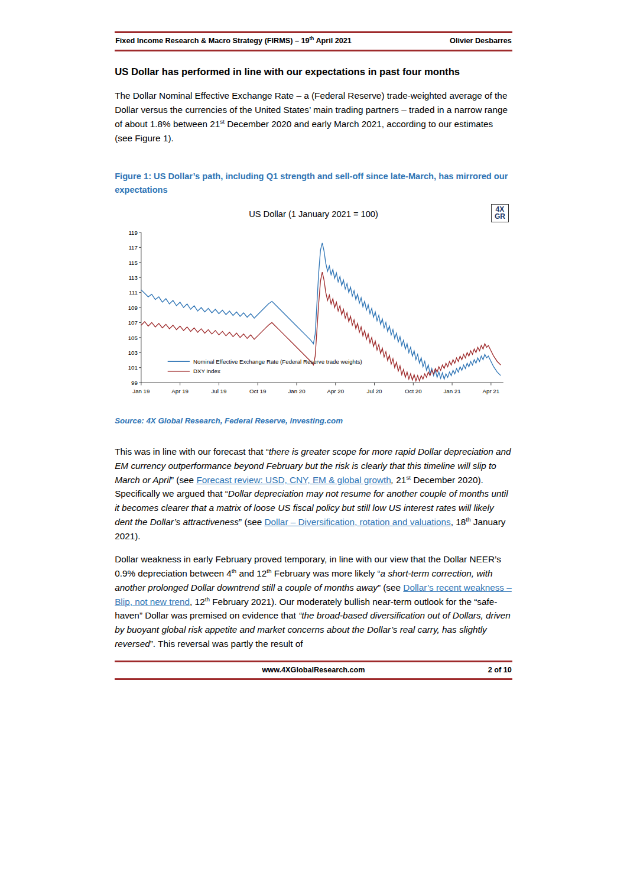| Fixed Income Research & Macro Strategy (FIRMS) – 19 th April 2021 | Olivier Desbarres |
US Dollar has performed in line with our expectations in past four months
The Dollar Nominal Effective Exchange Rate – a (Federal Reserve) trade-weighted average of the Dollar versus the currencies of the United States’ main trading partners – traded in a narrow range of about 1.8% between 21st December 2020 and early March 2021, according to our estimates (see Figure 1).
Figure 1: US Dollar’s path, including Q1 strength and sell-off since late-March, has mirrored our expectations
4X
GR
US Dollar (1 January 2021 = 100)
119 117 115 113 111 109 107 105 103 101 99 Jan 19 Apr 19 Jul 19 Oct 19 Jan 20 Apr 20 Jul 20 Oct 20 Jan 21 Apr 21 Nominal Effective Exchange Rate (Federal Reserve trade weights) DXY index
Source: 4X Global Research, Federal Reserve, investing.com
This was in line with our forecast that “there is greater scope for more rapid Dollar depreciation and EM currency outperformance beyond February but the risk is clearly that this timeline will slip to March or April” (see Forecast review: USD, CNY, EM & global growth, 21st December 2020). Specifically we argued that “Dollar depreciation may not resume for another couple of months until it becomes clearer that a matrix of loose US fiscal policy but still low US interest rates will likely dent the Dollar’s attractiveness” (see Dollar – Diversification, rotation and valuations, 18th January 2021).
Dollar weakness in early February proved temporary, in line with our view that the Dollar NEER’s 0.9% depreciation between 4th and 12th February was more likely “a short-term correction, with another prolonged Dollar downtrend still a couple of months away” (see Dollar’s recent weakness – Blip, not new trend, 12th February 2021). Our moderately bullish near-term outlook for the “safe-haven” Dollar was premised on evidence that “the broad-based diversification out of Dollars, driven by buoyant global risk appetite and market concerns about the Dollar’s real carry, has slightly reversed”. This reversal was partly the result of
| | www.4XGlobalResearch.com | 2 of 10 |